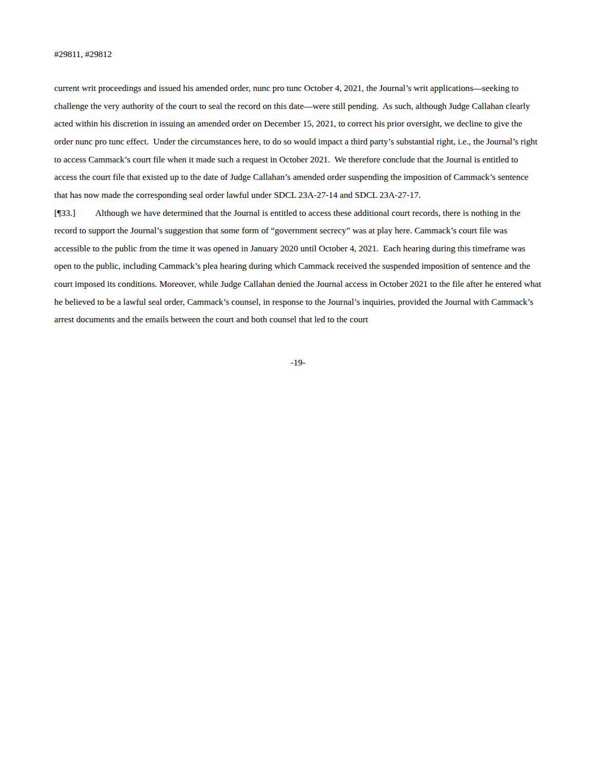#29811, #29812
current writ proceedings and issued his amended order, nunc pro tunc October 4, 2021, the Journal’s writ applications—seeking to challenge the very authority of the court to seal the record on this date—were still pending. As such, although Judge Callahan clearly acted within his discretion in issuing an amended order on December 15, 2021, to correct his prior oversight, we decline to give the order nunc pro tunc effect. Under the circumstances here, to do so would impact a third party’s substantial right, i.e., the Journal’s right to access Cammack’s court file when it made such a request in October 2021. We therefore conclude that the Journal is entitled to access the court file that existed up to the date of Judge Callahan’s amended order suspending the imposition of Cammack’s sentence that has now made the corresponding seal order lawful under SDCL 23A-27-14 and SDCL 23A-27-17.
[¶33.] Although we have determined that the Journal is entitled to access these additional court records, there is nothing in the record to support the Journal’s suggestion that some form of “government secrecy” was at play here. Cammack’s court file was accessible to the public from the time it was opened in January 2020 until October 4, 2021. Each hearing during this timeframe was open to the public, including Cammack’s plea hearing during which Cammack received the suspended imposition of sentence and the court imposed its conditions. Moreover, while Judge Callahan denied the Journal access in October 2021 to the file after he entered what he believed to be a lawful seal order, Cammack’s counsel, in response to the Journal’s inquiries, provided the Journal with Cammack’s arrest documents and the emails between the court and both counsel that led to the court
-19-